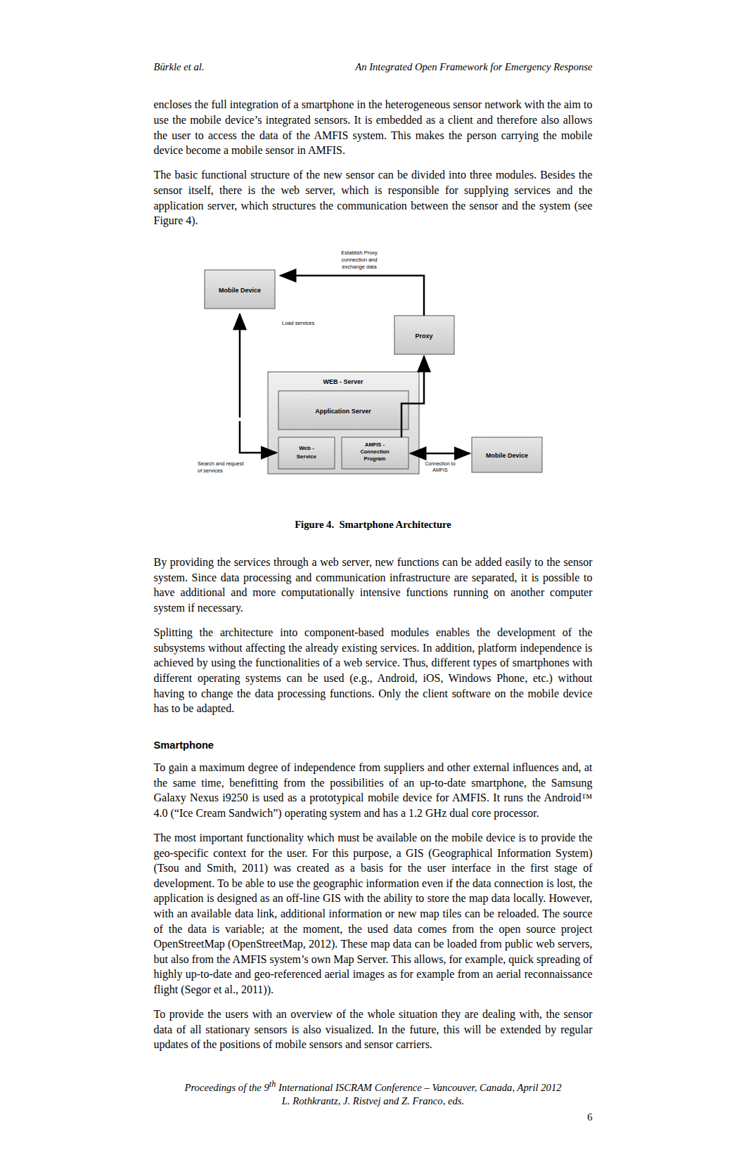Bürkle et al. An Integrated Open Framework for Emergency Response
encloses the full integration of a smartphone in the heterogeneous sensor network with the aim to use the mobile device’s integrated sensors. It is embedded as a client and therefore also allows the user to access the data of the AMFIS system. This makes the person carrying the mobile device become a mobile sensor in AMFIS.
The basic functional structure of the new sensor can be divided into three modules. Besides the sensor itself, there is the web server, which is responsible for supplying services and the application server, which structures the communication between the sensor and the system (see Figure 4).
Mobile Device Proxy Establish Proxy connection and exchange data Load services WEB - Server Application Server Web - Service AMFIS - Connection Program Mobile Device Connection to AMFIS Search and request of services
Figure 4. Smartphone Architecture
By providing the services through a web server, new functions can be added easily to the sensor system. Since data processing and communication infrastructure are separated, it is possible to have additional and more computationally intensive functions running on another computer system if necessary.
Splitting the architecture into component-based modules enables the development of the subsystems without affecting the already existing services. In addition, platform independence is achieved by using the functionalities of a web service. Thus, different types of smartphones with different operating systems can be used (e.g., Android, iOS, Windows Phone, etc.) without having to change the data processing functions. Only the client software on the mobile device has to be adapted.
Smartphone
To gain a maximum degree of independence from suppliers and other external influences and, at the same time, benefitting from the possibilities of an up-to-date smartphone, the Samsung Galaxy Nexus i9250 is used as a prototypical mobile device for AMFIS. It runs the Android™ 4.0 (“Ice Cream Sandwich”) operating system and has a 1.2 GHz dual core processor.
The most important functionality which must be available on the mobile device is to provide the geo-specific context for the user. For this purpose, a GIS (Geographical Information System) (Tsou and Smith, 2011) was created as a basis for the user interface in the first stage of development. To be able to use the geographic information even if the data connection is lost, the application is designed as an off-line GIS with the ability to store the map data locally. However, with an available data link, additional information or new map tiles can be reloaded. The source of the data is variable; at the moment, the used data comes from the open source project OpenStreetMap (OpenStreetMap, 2012). These map data can be loaded from public web servers, but also from the AMFIS system’s own Map Server. This allows, for example, quick spreading of highly up-to-date and geo-referenced aerial images as for example from an aerial reconnaissance flight (Segor et al., 2011)).
To provide the users with an overview of the whole situation they are dealing with, the sensor data of all stationary sensors is also visualized. In the future, this will be extended by regular updates of the positions of mobile sensors and sensor carriers.
Proceedings of the 9th International ISCRAM Conference – Vancouver, Canada, April 2012
L. Rothkrantz, J. Ristvej and Z. Franco, eds.
6